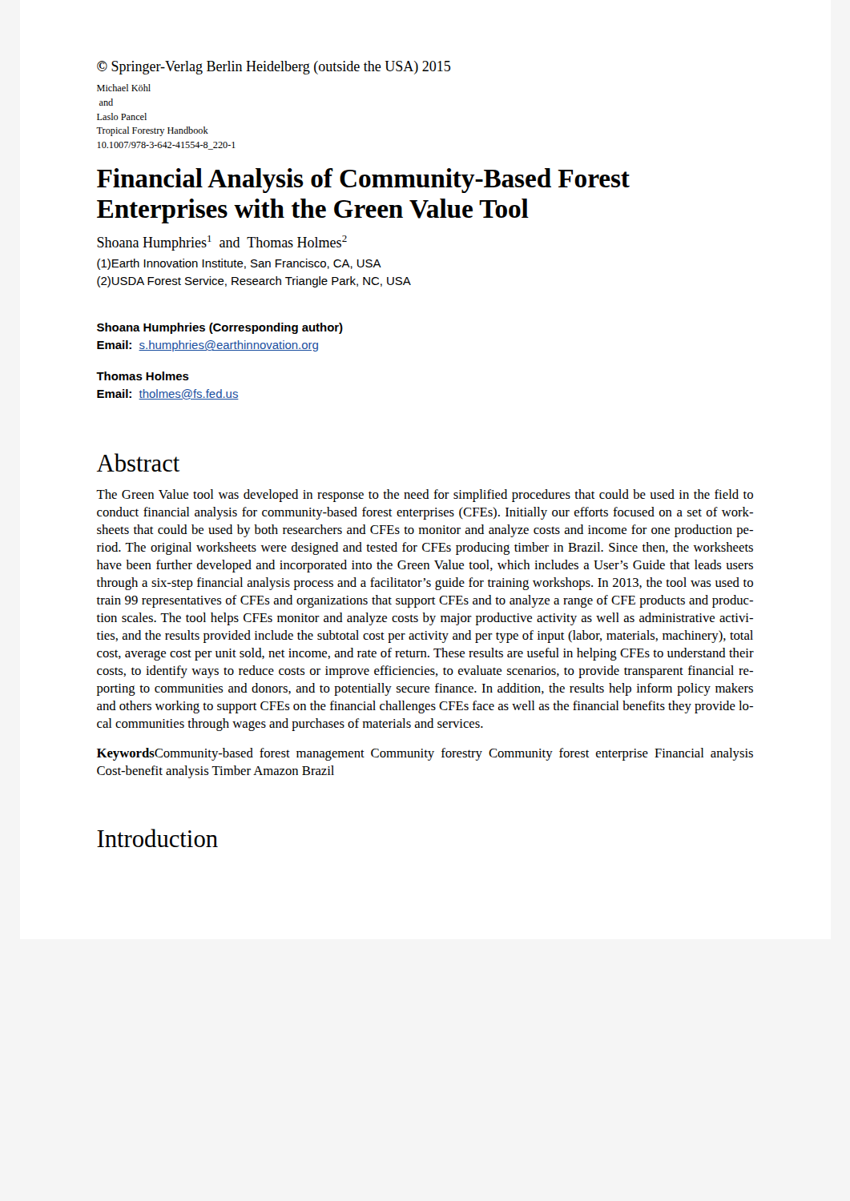© Springer-Verlag Berlin Heidelberg (outside the USA) 2015
Michael Köhl
and
Laslo Pancel
Tropical Forestry Handbook
10.1007/978-3-642-41554-8_220-1
Financial Analysis of Community-Based Forest Enterprises with the Green Value Tool
Shoana Humphries1 and Thomas Holmes2
(1)Earth Innovation Institute, San Francisco, CA, USA
(2)USDA Forest Service, Research Triangle Park, NC, USA
Shoana Humphries (Corresponding author)
Email: s.humphries@earthinnovation.org
Thomas Holmes
Email: tholmes@fs.fed.us
Abstract
The Green Value tool was developed in response to the need for simplified procedures that could be used in the field to conduct financial analysis for community-based forest enterprises (CFEs). Initially our efforts focused on a set of worksheets that could be used by both researchers and CFEs to monitor and analyze costs and income for one production period. The original worksheets were designed and tested for CFEs producing timber in Brazil. Since then, the worksheets have been further developed and incorporated into the Green Value tool, which includes a User’s Guide that leads users through a six-step financial analysis process and a facilitator’s guide for training workshops. In 2013, the tool was used to train 99 representatives of CFEs and organizations that support CFEs and to analyze a range of CFE products and production scales. The tool helps CFEs monitor and analyze costs by major productive activity as well as administrative activities, and the results provided include the subtotal cost per activity and per type of input (labor, materials, machinery), total cost, average cost per unit sold, net income, and rate of return. These results are useful in helping CFEs to understand their costs, to identify ways to reduce costs or improve efficiencies, to evaluate scenarios, to provide transparent financial reporting to communities and donors, and to potentially secure finance. In addition, the results help inform policy makers and others working to support CFEs on the financial challenges CFEs face as well as the financial benefits they provide local communities through wages and purchases of materials and services.
Keywords Community-based forest management Community forestry Community forest enterprise Financial analysis Cost-benefit analysis Timber Amazon Brazil
Introduction